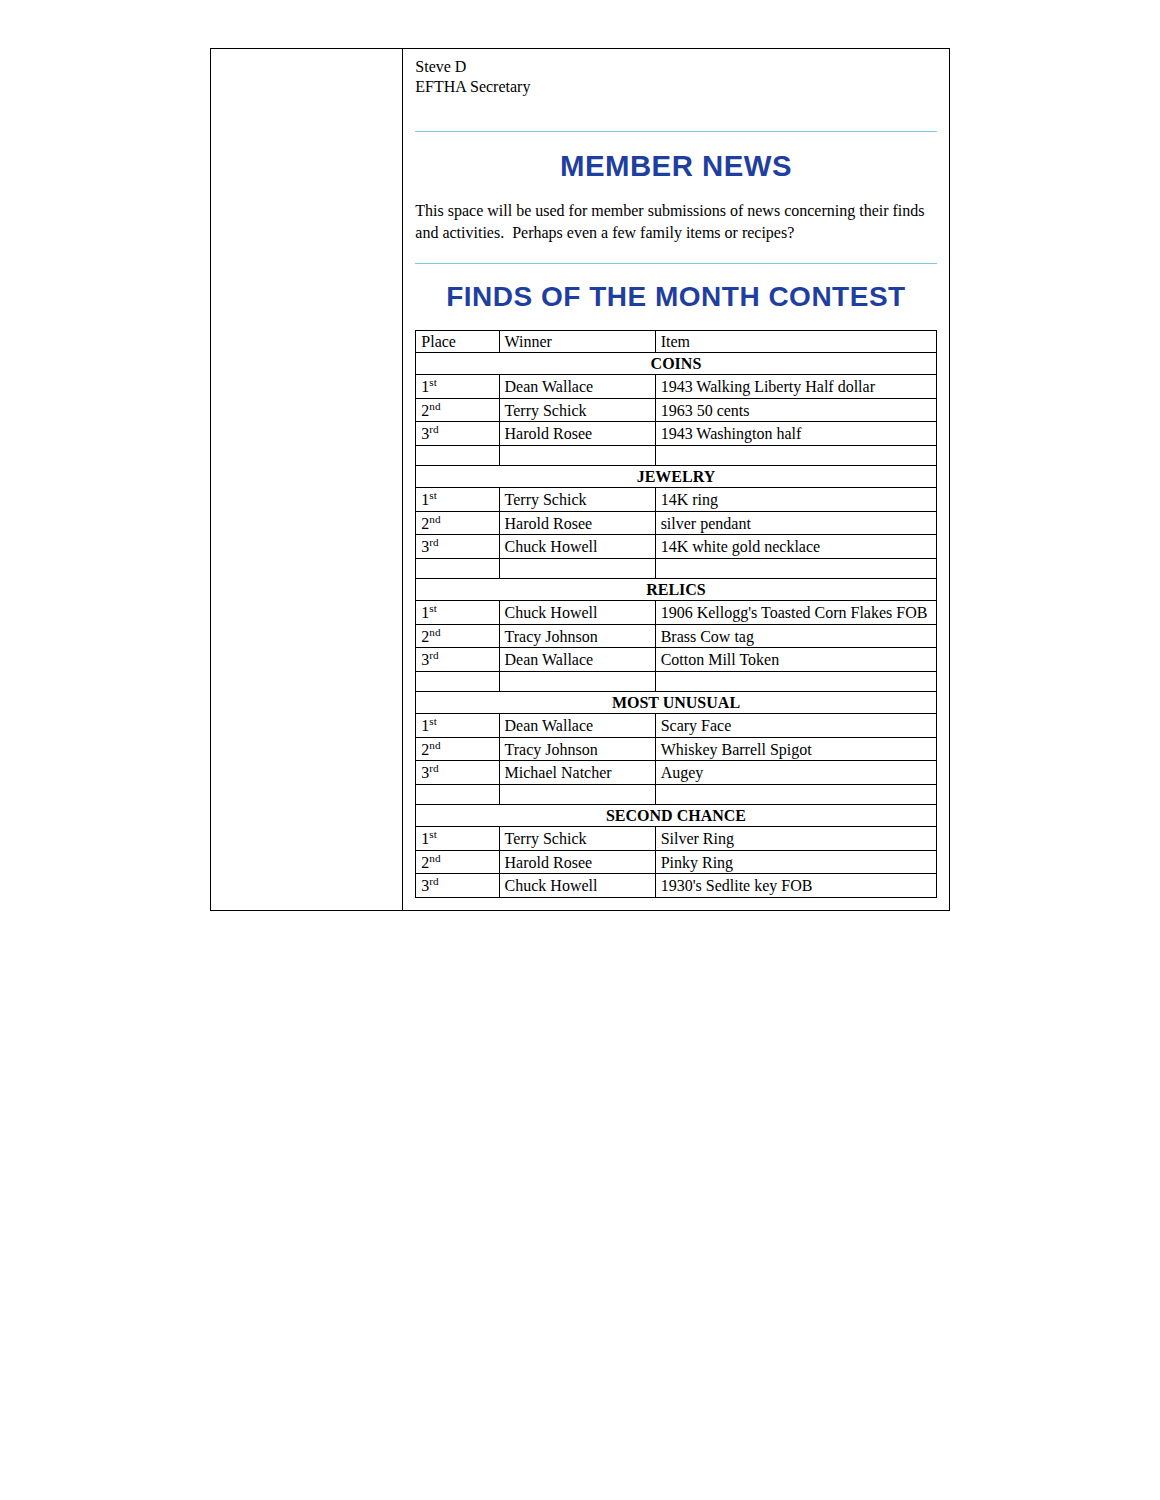| | Steve D EFTHA Secretary MEMBER NEWS This space will be used for member submissions of news concerning their finds and activities. Perhaps even a few family items or recipes? FINDS OF THE MONTH CONTEST / Place / Winner / Item / / COINS / / 1 st / Dean Wallace / 1943 Walking Liberty Half dollar / / 2 nd / Terry Schick / 1963 50 cents / / 3 rd / Harold Rosee / 1943 Washington half / / JEWELRY / / 1 st / Terry Schick / 14K ring / / 2 nd / Harold Rosee / silver pendant / / 3 rd / Chuck Howell / 14K white gold necklace / / RELICS / / 1 st / Chuck Howell / 1906 Kellogg's Toasted Corn Flakes FOB / / 2 nd / Tracy Johnson / Brass Cow tag / / 3 rd / Dean Wallace / Cotton Mill Token / / MOST UNUSUAL / / 1 st / Dean Wallace / Scary Face / / 2 nd / Tracy Johnson / Whiskey Barrell Spigot / / 3 rd / Michael Natcher / Augey / / SECOND CHANCE / / 1 st / Terry Schick / Silver Ring / / 2 nd / Harold Rosee / Pinky Ring / / 3 rd / Chuck Howell / 1930's Sedlite key FOB / |